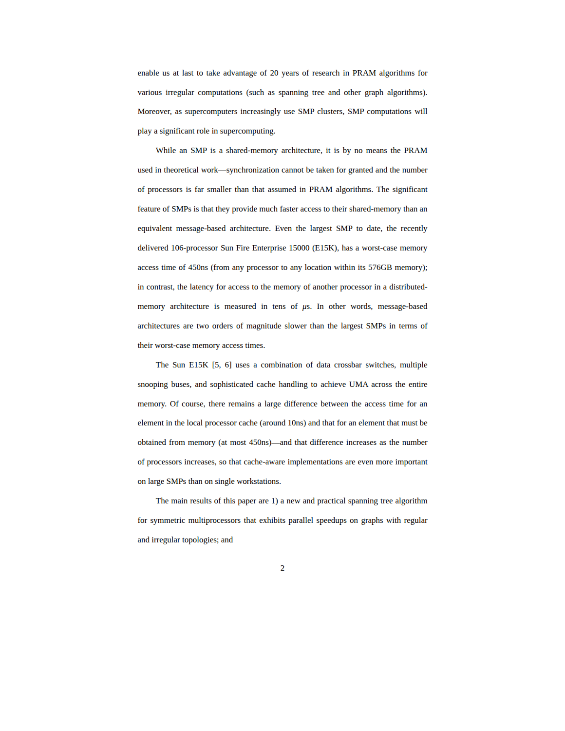enable us at last to take advantage of 20 years of research in PRAM algorithms for various irregular computations (such as spanning tree and other graph algorithms). Moreover, as supercomputers increasingly use SMP clusters, SMP computations will play a significant role in supercomputing.
While an SMP is a shared-memory architecture, it is by no means the PRAM used in theoretical work—synchronization cannot be taken for granted and the number of processors is far smaller than that assumed in PRAM algorithms. The significant feature of SMPs is that they provide much faster access to their shared-memory than an equivalent message-based architecture. Even the largest SMP to date, the recently delivered 106-processor Sun Fire Enterprise 15000 (E15K), has a worst-case memory access time of 450ns (from any processor to any location within its 576GB memory); in contrast, the latency for access to the memory of another processor in a distributed-memory architecture is measured in tens of μs. In other words, message-based architectures are two orders of magnitude slower than the largest SMPs in terms of their worst-case memory access times.
The Sun E15K [5, 6] uses a combination of data crossbar switches, multiple snooping buses, and sophisticated cache handling to achieve UMA across the entire memory. Of course, there remains a large difference between the access time for an element in the local processor cache (around 10ns) and that for an element that must be obtained from memory (at most 450ns)—and that difference increases as the number of processors increases, so that cache-aware implementations are even more important on large SMPs than on single workstations.
The main results of this paper are 1) a new and practical spanning tree algorithm for symmetric multiprocessors that exhibits parallel speedups on graphs with regular and irregular topologies; and
2